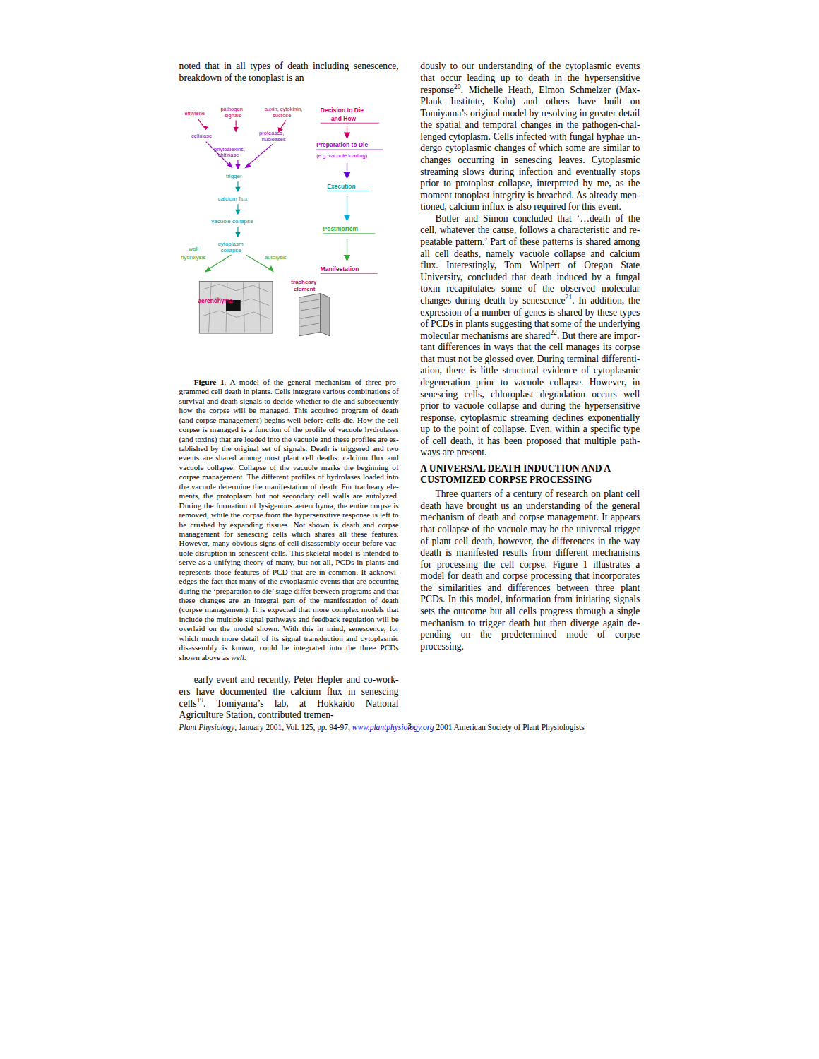noted that in all types of death including senescence, breakdown of the tonoplast is an
ethylene pathogen signals auxin, cytokinin, sucrose cellulase proteases, nucleases phytoalexins, chitinase trigger calcium flux vacuole collapse cytoplasm collapse wall hydrolysis autolysis Decision to Die and How Preparation to Die (e.g. vacuole loading) Execution Postmortem Manifestation aerenchyma tracheary element
Figure 1. A model of the general mechanism of three programmed cell death in plants. Cells integrate various combinations of survival and death signals to decide whether to die and subsequently how the corpse will be managed. This acquired program of death (and corpse management) begins well before cells die. How the cell corpse is managed is a function of the profile of vacuole hydrolases (and toxins) that are loaded into the vacuole and these profiles are established by the original set of signals. Death is triggered and two events are shared among most plant cell deaths: calcium flux and vacuole collapse. Collapse of the vacuole marks the beginning of corpse management. The different profiles of hydrolases loaded into the vacuole determine the manifestation of death. For tracheary elements, the protoplasm but not secondary cell walls are autolyzed. During the formation of lysigenous aerenchyma, the entire corpse is removed, while the corpse from the hypersensitive response is left to be crushed by expanding tissues. Not shown is death and corpse management for senescing cells which shares all these features. However, many obvious signs of cell disassembly occur before vacuole disruption in senescent cells. This skeletal model is intended to serve as a unifying theory of many, but not all, PCDs in plants and represents those features of PCD that are in common. It acknowledges the fact that many of the cytoplasmic events that are occurring during the ‘preparation to die’ stage differ between programs and that these changes are an integral part of the manifestation of death (corpse management). It is expected that more complex models that include the multiple signal pathways and feedback regulation will be overlaid on the model shown. With this in mind, senescence, for which much more detail of its signal transduction and cytoplasmic disassembly is known, could be integrated into the three PCDs shown above as well.
early event and recently, Peter Hepler and co-workers have documented the calcium flux in senescing cells19. Tomiyama’s lab, at Hokkaido National Agriculture Station, contributed tremen-
dously to our understanding of the cytoplasmic events that occur leading up to death in the hypersensitive response20. Michelle Heath, Elmon Schmelzer (Max-Plank Institute, Koln) and others have built on Tomiyama’s original model by resolving in greater detail the spatial and temporal changes in the pathogen-challenged cytoplasm. Cells infected with fungal hyphae undergo cytoplasmic changes of which some are similar to changes occurring in senescing leaves. Cytoplasmic streaming slows during infection and eventually stops prior to protoplast collapse, interpreted by me, as the moment tonoplast integrity is breached. As already mentioned, calcium influx is also required for this event.
Butler and Simon concluded that ‘…death of the cell, whatever the cause, follows a characteristic and repeatable pattern.’ Part of these patterns is shared among all cell deaths, namely vacuole collapse and calcium flux. Interestingly, Tom Wolpert of Oregon State University, concluded that death induced by a fungal toxin recapitulates some of the observed molecular changes during death by senescence21. In addition, the expression of a number of genes is shared by these types of PCDs in plants suggesting that some of the underlying molecular mechanisms are shared22. But there are important differences in ways that the cell manages its corpse that must not be glossed over. During terminal differentiation, there is little structural evidence of cytoplasmic degeneration prior to vacuole collapse. However, in senescing cells, chloroplast degradation occurs well prior to vacuole collapse and during the hypersensitive response, cytoplasmic streaming declines exponentially up to the point of collapse. Even, within a specific type of cell death, it has been proposed that multiple pathways are present.
A universal death induction and a customized corpse processing
Three quarters of a century of research on plant cell death have brought us an understanding of the general mechanism of death and corpse management. It appears that collapse of the vacuole may be the universal trigger of plant cell death, however, the differences in the way death is manifested results from different mechanisms for processing the cell corpse. Figure 1 illustrates a model for death and corpse processing that incorporates the similarities and differences between three plant PCDs. In this model, information from initiating signals sets the outcome but all cells progress through a single mechanism to trigger death but then diverge again depending on the predetermined mode of corpse processing.
Plant Physiology, January 2001, Vol. 125, pp. 94-97, www.plantphysiology.org 2001 American Society of Plant Physiologists
3